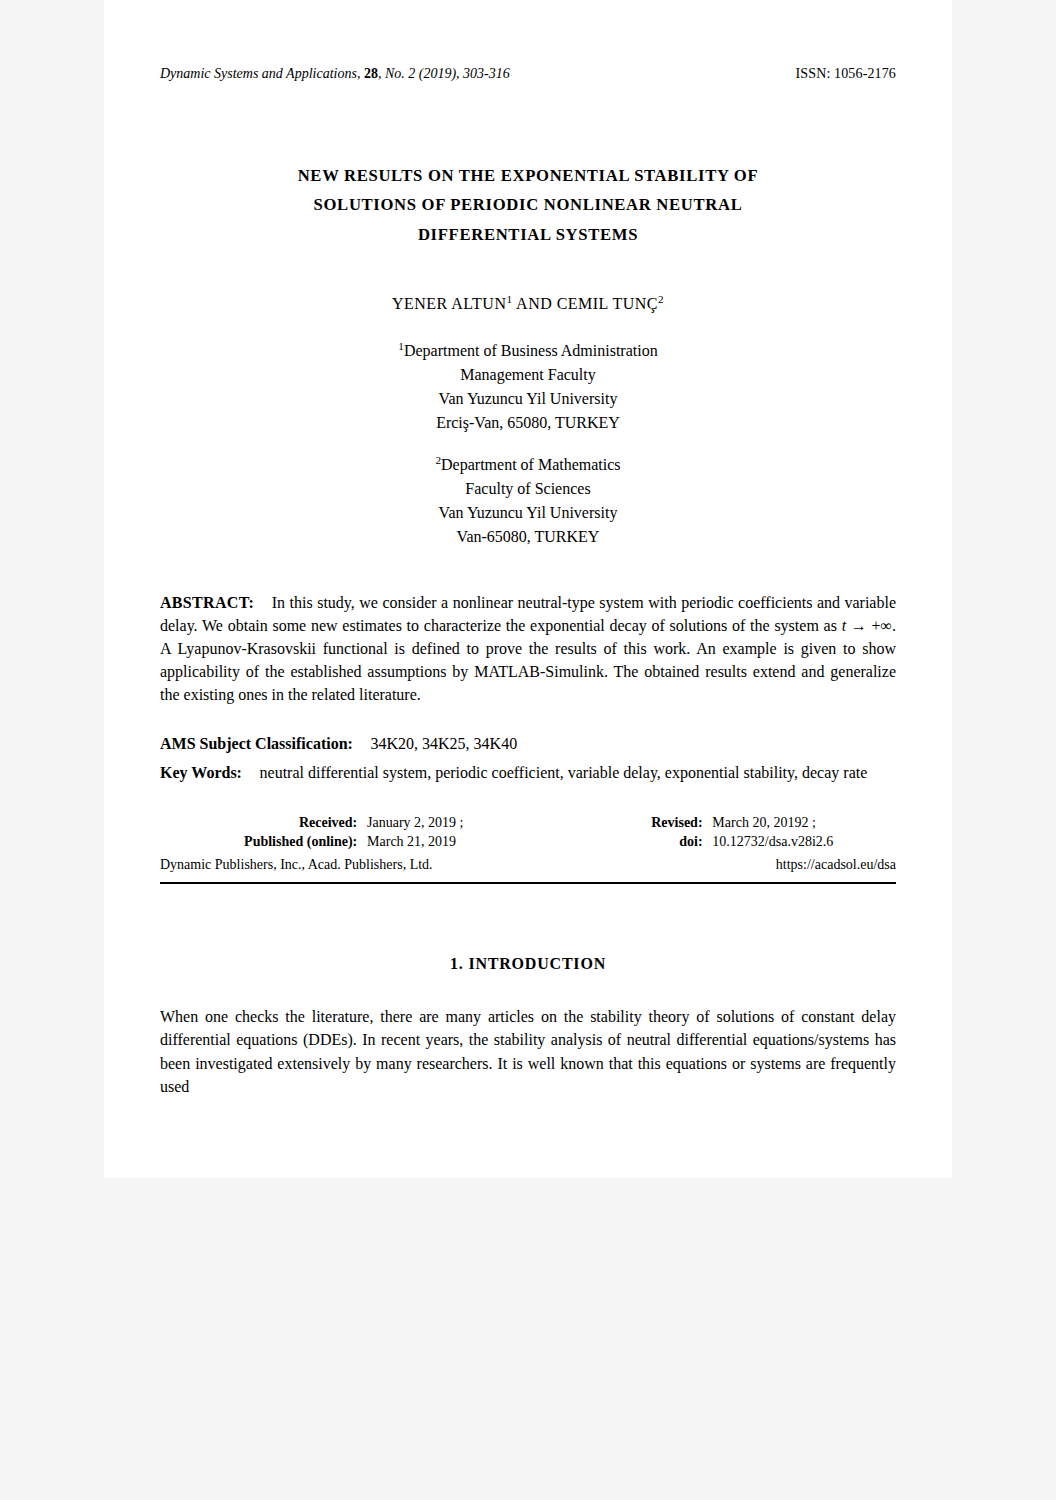Dynamic Systems and Applications, 28, No. 2 (2019), 303-316
ISSN: 1056-2176
New Results on the Exponential Stability of
Solutions of Periodic Nonlinear Neutral
Differential Systems
YENER ALTUN1 AND CEMIL TUNÇ2
1Department of Business Administration
Management Faculty
Van Yuzuncu Yil University
Erciş-Van, 65080, TURKEY
2Department of Mathematics
Faculty of Sciences
Van Yuzuncu Yil University
Van-65080, TURKEY
ABSTRACT: In this study, we consider a nonlinear neutral-type system with periodic coefficients and variable delay. We obtain some new estimates to characterize the exponential decay of solutions of the system as t → +∞. A Lyapunov-Krasovskii functional is defined to prove the results of this work. An example is given to show applicability of the established assumptions by MATLAB-Simulink. The obtained results extend and generalize the existing ones in the related literature.
AMS Subject Classification: 34K20, 34K25, 34K40
Key Words: neutral differential system, periodic coefficient, variable delay, exponential stability, decay rate
| Received: | January 2, 2019 ; | Revised: | March 20, 20192 ; |
| Published (online): | March 21, 2019 | doi: | 10.12732/dsa.v28i2.6 |
Dynamic Publishers, Inc., Acad. Publishers, Ltd.
https://acadsol.eu/dsa
1. INTRODUCTION
When one checks the literature, there are many articles on the stability theory of solutions of constant delay differential equations (DDEs). In recent years, the stability analysis of neutral differential equations/systems has been investigated extensively by many researchers. It is well known that this equations or systems are frequently used